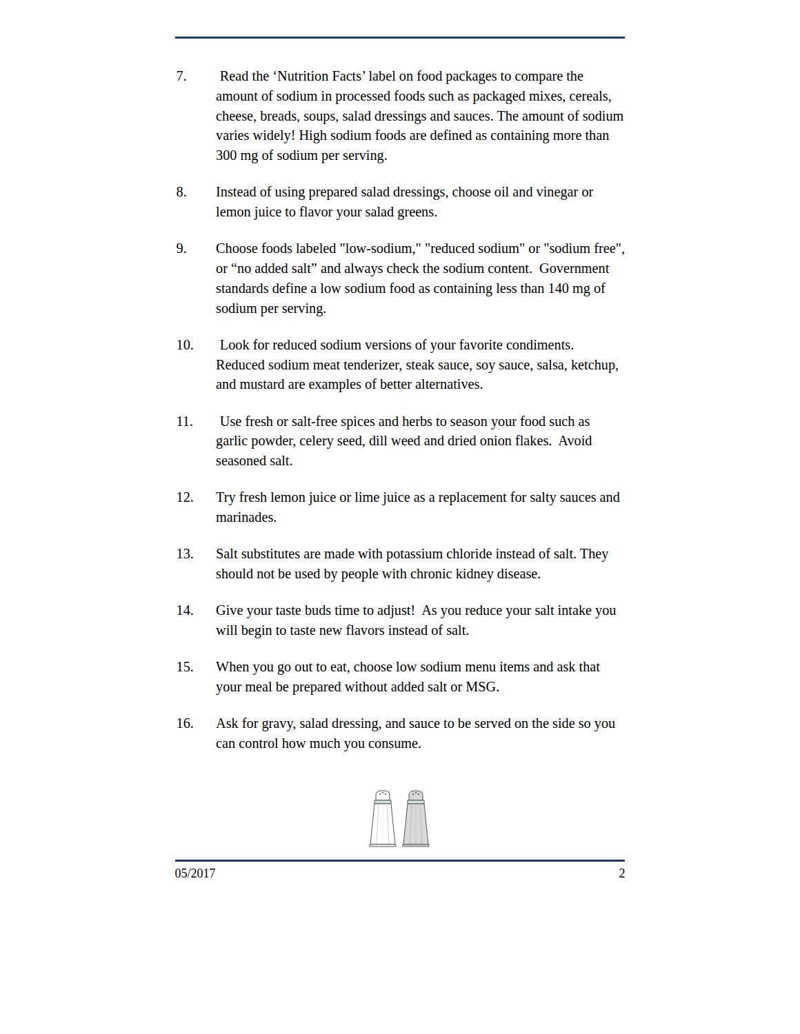7. Read the ‘Nutrition Facts’ label on food packages to compare the amount of sodium in processed foods such as packaged mixes, cereals, cheese, breads, soups, salad dressings and sauces. The amount of sodium varies widely! High sodium foods are defined as containing more than 300 mg of sodium per serving.
8. Instead of using prepared salad dressings, choose oil and vinegar or lemon juice to flavor your salad greens.
9. Choose foods labeled "low-sodium," "reduced sodium" or "sodium free", or “no added salt” and always check the sodium content. Government standards define a low sodium food as containing less than 140 mg of sodium per serving.
10. Look for reduced sodium versions of your favorite condiments. Reduced sodium meat tenderizer, steak sauce, soy sauce, salsa, ketchup, and mustard are examples of better alternatives.
11. Use fresh or salt-free spices and herbs to season your food such as garlic powder, celery seed, dill weed and dried onion flakes. Avoid seasoned salt.
12. Try fresh lemon juice or lime juice as a replacement for salty sauces and marinades.
13. Salt substitutes are made with potassium chloride instead of salt. They should not be used by people with chronic kidney disease.
14. Give your taste buds time to adjust! As you reduce your salt intake you will begin to taste new flavors instead of salt.
15. When you go out to eat, choose low sodium menu items and ask that your meal be prepared without added salt or MSG.
16. Ask for gravy, salad dressing, and sauce to be served on the side so you can control how much you consume.
05/2017 2